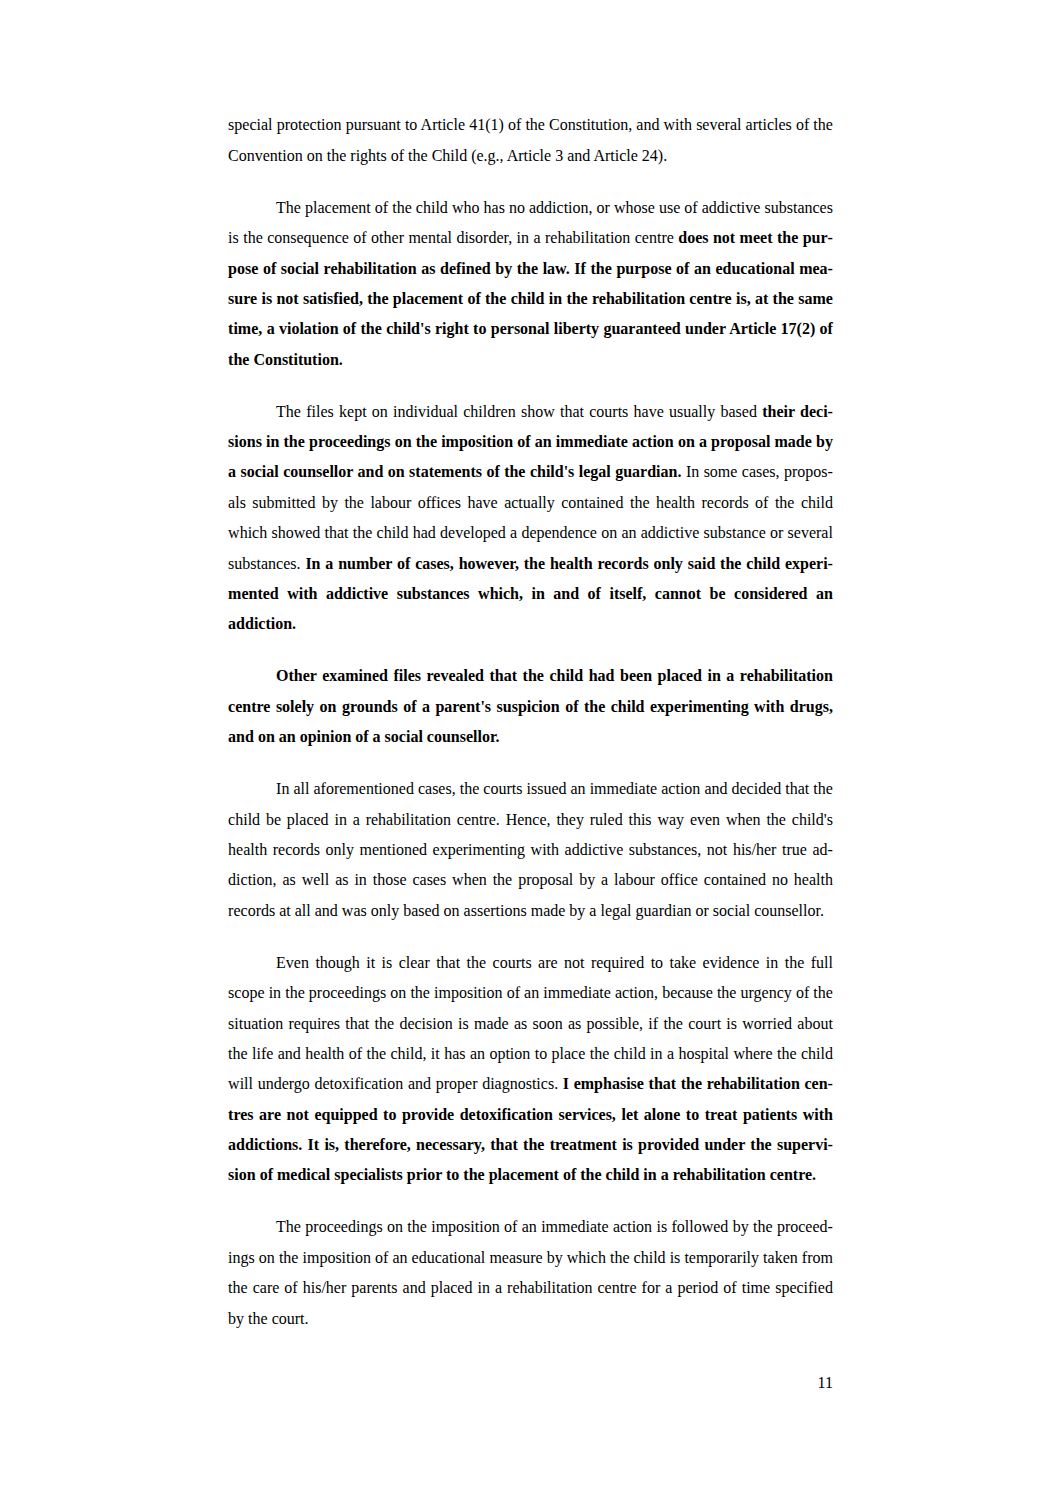special protection pursuant to Article 41(1) of the Constitution, and with several articles of the Convention on the rights of the Child (e.g., Article 3 and Article 24).
The placement of the child who has no addiction, or whose use of addictive substances is the consequence of other mental disorder, in a rehabilitation centre does not meet the purpose of social rehabilitation as defined by the law. If the purpose of an educational measure is not satisfied, the placement of the child in the rehabilitation centre is, at the same time, a violation of the child's right to personal liberty guaranteed under Article 17(2) of the Constitution.
The files kept on individual children show that courts have usually based their decisions in the proceedings on the imposition of an immediate action on a proposal made by a social counsellor and on statements of the child's legal guardian. In some cases, proposals submitted by the labour offices have actually contained the health records of the child which showed that the child had developed a dependence on an addictive substance or several substances. In a number of cases, however, the health records only said the child experimented with addictive substances which, in and of itself, cannot be considered an addiction.
Other examined files revealed that the child had been placed in a rehabilitation centre solely on grounds of a parent's suspicion of the child experimenting with drugs, and on an opinion of a social counsellor.
In all aforementioned cases, the courts issued an immediate action and decided that the child be placed in a rehabilitation centre. Hence, they ruled this way even when the child's health records only mentioned experimenting with addictive substances, not his/her true addiction, as well as in those cases when the proposal by a labour office contained no health records at all and was only based on assertions made by a legal guardian or social counsellor.
Even though it is clear that the courts are not required to take evidence in the full scope in the proceedings on the imposition of an immediate action, because the urgency of the situation requires that the decision is made as soon as possible, if the court is worried about the life and health of the child, it has an option to place the child in a hospital where the child will undergo detoxification and proper diagnostics. I emphasise that the rehabilitation centres are not equipped to provide detoxification services, let alone to treat patients with addictions. It is, therefore, necessary, that the treatment is provided under the supervision of medical specialists prior to the placement of the child in a rehabilitation centre.
The proceedings on the imposition of an immediate action is followed by the proceedings on the imposition of an educational measure by which the child is temporarily taken from the care of his/her parents and placed in a rehabilitation centre for a period of time specified by the court.
11